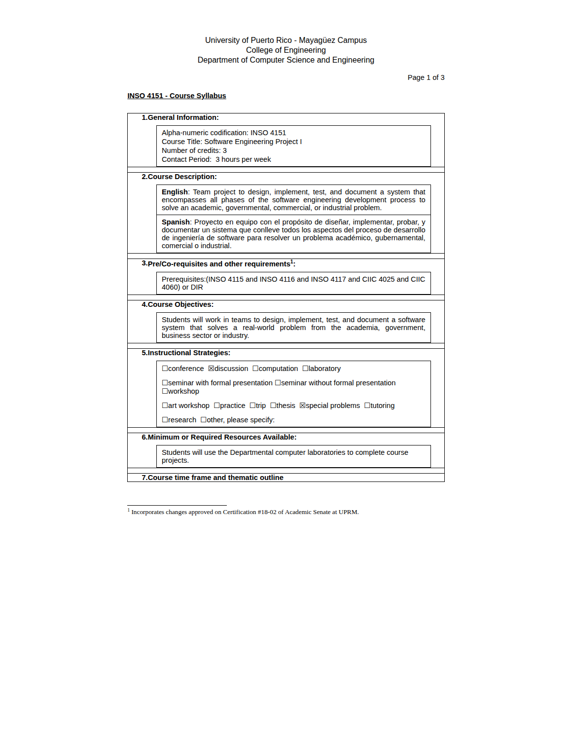University of Puerto Rico - Mayagüez Campus
College of Engineering
Department of Computer Science and Engineering
Page 1 of 3
INSO 4151 - Course Syllabus
| 1. | General Information: Alpha-numeric codification: INSO 4151 Course Title: Software Engineering Project I Number of credits: 3 Contact Period: 3 hours per week |
| 2. | Course Description: / English : Team project to design, implement, test, and document a system that encompasses all phases of the software engineering development process to solve an academic, governmental, commercial, or industrial problem. / / Spanish : Proyecto en equipo con el propósito de diseñar, implementar, probar, y documentar un sistema que conlleve todos los aspectos del proceso de desarrollo de ingeniería de software para resolver un problema académico, gubernamental, comercial o industrial. / |
| 3. | Pre/Co-requisites and other requirements 1 : Prerequisites:(INSO 4115 and INSO 4116 and INSO 4117 and CIIC 4025 and CIIC 4060) or DIR |
| 4. | Course Objectives: Students will work in teams to design, implement, test, and document a software system that solves a real-world problem from the academia, government, business sector or industry. |
| 5. | Instructional Strategies: ☐ conference ☒ discussion ☐ computation ☐ laboratory ☐ seminar with formal presentation ☐ seminar without formal presentation ☐ workshop ☐ art workshop ☐ practice ☐ trip ☐ thesis ☒ special problems ☐ tutoring ☐ research ☐ other, please specify: |
| 6. | Minimum or Required Resources Available: Students will use the Departmental computer laboratories to complete course projects. |
| 7. | Course time frame and thematic outline |
1 Incorporates changes approved on Certification #18-02 of Academic Senate at UPRM.